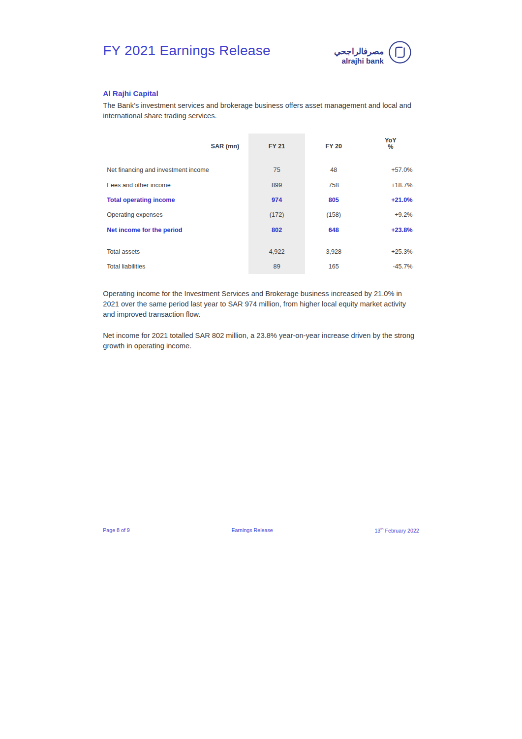FY 2021 Earnings Release
مصرفالراجحي
alrajhi bank
Al Rajhi Capital
The Bank’s investment services and brokerage business offers asset management and local and international share trading services.
| SAR (mn) | FY 21 | FY 20 | YoY % |
| --- | --- | --- | --- |
| Net financing and investment income | 75 | 48 | +57.0% |
| Fees and other income | 899 | 758 | +18.7% |
| Total operating income | 974 | 805 | +21.0% |
| Operating expenses | (172) | (158) | +9.2% |
| Net income for the period | 802 | 648 | +23.8% |
| Total assets | 4,922 | 3,928 | +25.3% |
| Total liabilities | 89 | 165 | -45.7% |
Operating income for the Investment Services and Brokerage business increased by 21.0% in 2021 over the same period last year to SAR 974 million, from higher local equity market activity and improved transaction flow.
Net income for 2021 totalled SAR 802 million, a 23.8% year-on-year increase driven by the strong growth in operating income.
Page 8 of 9
Earnings Release
13th February 2022